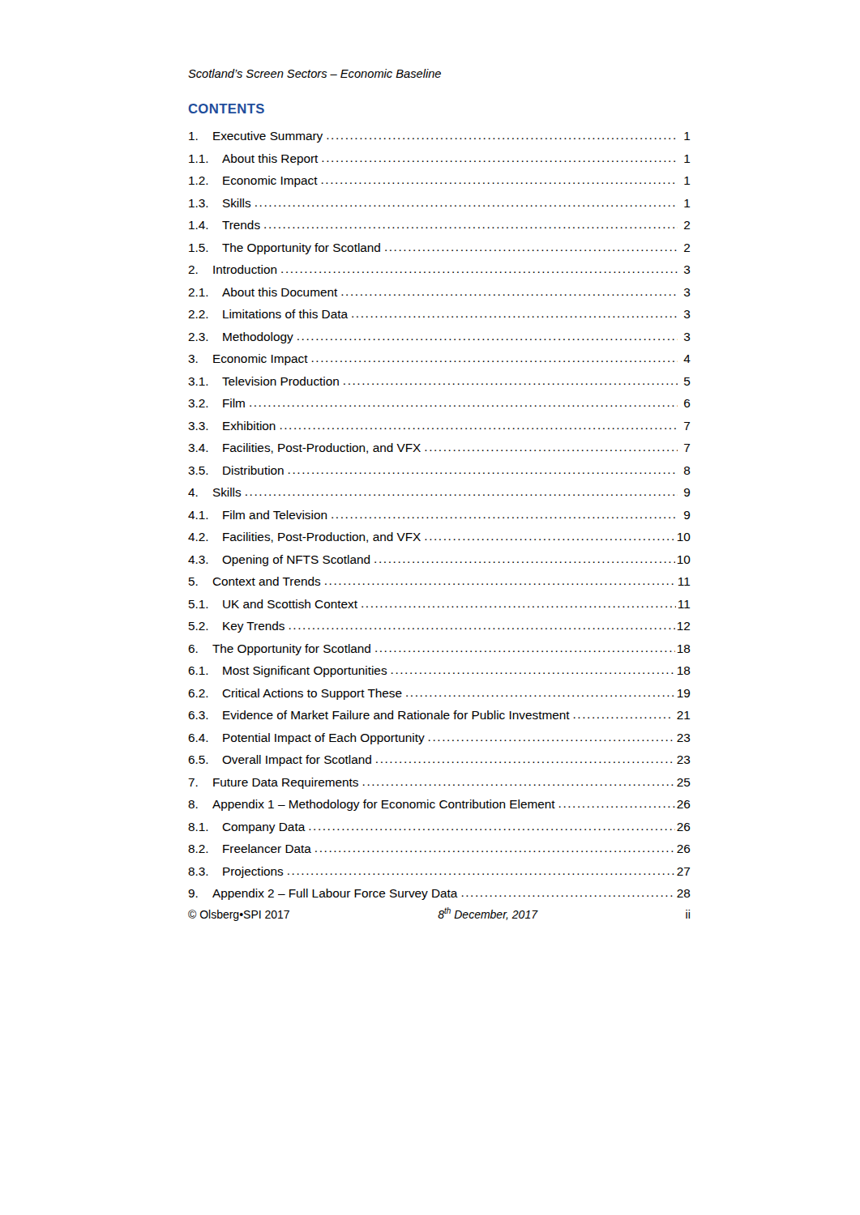Scotland’s Screen Sectors – Economic Baseline
CONTENTS
1. Executive Summary.................................................................................................. 1
1.1. About this Report.......................................................................................... 1
1.2. Economic Impact.......................................................................................... 1
1.3. Skills............................................................................................................... 1
1.4. Trends............................................................................................................ 2
1.5. The Opportunity for Scotland......................................................................... 2
2. Introduction............................................................................................................. 3
2.1. About this Document.................................................................................. 3
2.2. Limitations of this Data................................................................................ 3
2.3. Methodology............................................................................................. 3
3. Economic Impact..................................................................................................... 4
3.1. Television Production.................................................................................. 5
3.2. Film................................................................................................................. 6
3.3. Exhibition....................................................................................................... 7
3.4. Facilities, Post-Production, and VFX............................................................ 7
3.5. Distribution................................................................................................... 8
4. Skills......................................................................................................................... 9
4.1. Film and Television..................................................................................... 9
4.2. Facilities, Post-Production, and VFX.......................................................... 10
4.3. Opening of NFTS Scotland..................................................................... 10
5. Context and Trends.................................................................................................. 11
5.1. UK and Scottish Context.............................................................................. 11
5.2. Key Trends................................................................................................. 12
6. The Opportunity for Scotland............................................................................. 18
6.1. Most Significant Opportunities................................................................. 18
6.2. Critical Actions to Support These............................................................. 19
6.3. Evidence of Market Failure and Rationale for Public Investment..................... 21
6.4. Potential Impact of Each Opportunity......................................................... 23
6.5. Overall Impact for Scotland..................................................................... 23
7. Future Data Requirements................................................................................. 25
8. Appendix 1 – Methodology for Economic Contribution Element......................... 26
8.1. Company Data............................................................................................. 26
8.2. Freelancer Data.......................................................................................... 26
8.3. Projections................................................................................................. 27
9. Appendix 2 – Full Labour Force Survey Data......................................................... 28
© Olsberg•SPI 2017
8th December, 2017
ii